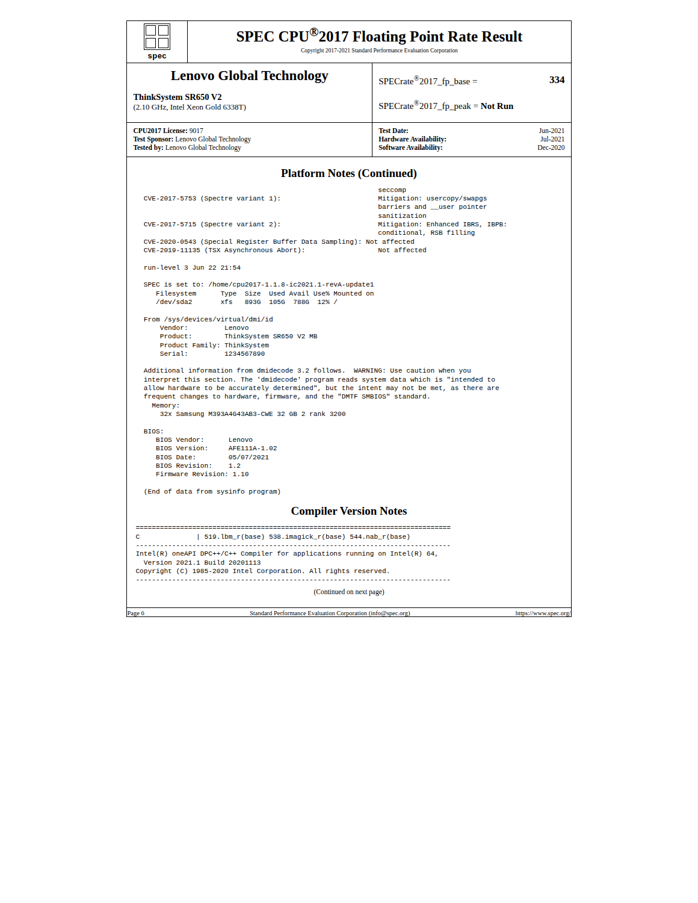spec
SPEC CPU®2017 Floating Point Rate Result
Copyright 2017-2021 Standard Performance Evaluation Corporation
Lenovo Global Technology
ThinkSystem SR650 V2
(2.10 GHz, Intel Xeon Gold 6338T)
SPECrate®2017_fp_base = 334
SPECrate®2017_fp_peak = Not Run
CPU2017 License: 9017
Test Sponsor: Lenovo Global Technology
Tested by: Lenovo Global Technology
Test Date: Jun-2021
Hardware Availability: Jul-2021
Software Availability: Dec-2020
Platform Notes (Continued)
                                                            seccomp
  CVE-2017-5753 (Spectre variant 1):                        Mitigation: usercopy/swapgs
                                                            barriers and __user pointer
                                                            sanitization
  CVE-2017-5715 (Spectre variant 2):                        Mitigation: Enhanced IBRS, IBPB:
                                                            conditional, RSB filling
  CVE-2020-0543 (Special Register Buffer Data Sampling): Not affected
  CVE-2019-11135 (TSX Asynchronous Abort):                  Not affected

  run-level 3 Jun 22 21:54

  SPEC is set to: /home/cpu2017-1.1.8-ic2021.1-revA-update1
     Filesystem      Type  Size  Used Avail Use% Mounted on
     /dev/sda2       xfs   893G  105G  788G  12% /

  From /sys/devices/virtual/dmi/id
      Vendor:         Lenovo
      Product:        ThinkSystem SR650 V2 MB
      Product Family: ThinkSystem
      Serial:         1234567890

  Additional information from dmidecode 3.2 follows.  WARNING: Use caution when you
  interpret this section. The 'dmidecode' program reads system data which is "intended to
  allow hardware to be accurately determined", but the intent may not be met, as there are
  frequent changes to hardware, firmware, and the "DMTF SMBIOS" standard.
    Memory:
      32x Samsung M393A4G43AB3-CWE 32 GB 2 rank 3200

  BIOS:
     BIOS Vendor:      Lenovo
     BIOS Version:     AFE111A-1.02
     BIOS Date:        05/07/2021
     BIOS Revision:    1.2
     Firmware Revision: 1.10

  (End of data from sysinfo program)
Compiler Version Notes
==============================================================================
C              | 519.lbm_r(base) 538.imagick_r(base) 544.nab_r(base)
------------------------------------------------------------------------------
Intel(R) oneAPI DPC++/C++ Compiler for applications running on Intel(R) 64,
  Version 2021.1 Build 20201113
Copyright (C) 1985-2020 Intel Corporation. All rights reserved.
------------------------------------------------------------------------------
(Continued on next page)
Page 6
Standard Performance Evaluation Corporation (info@spec.org)
https://www.spec.org/